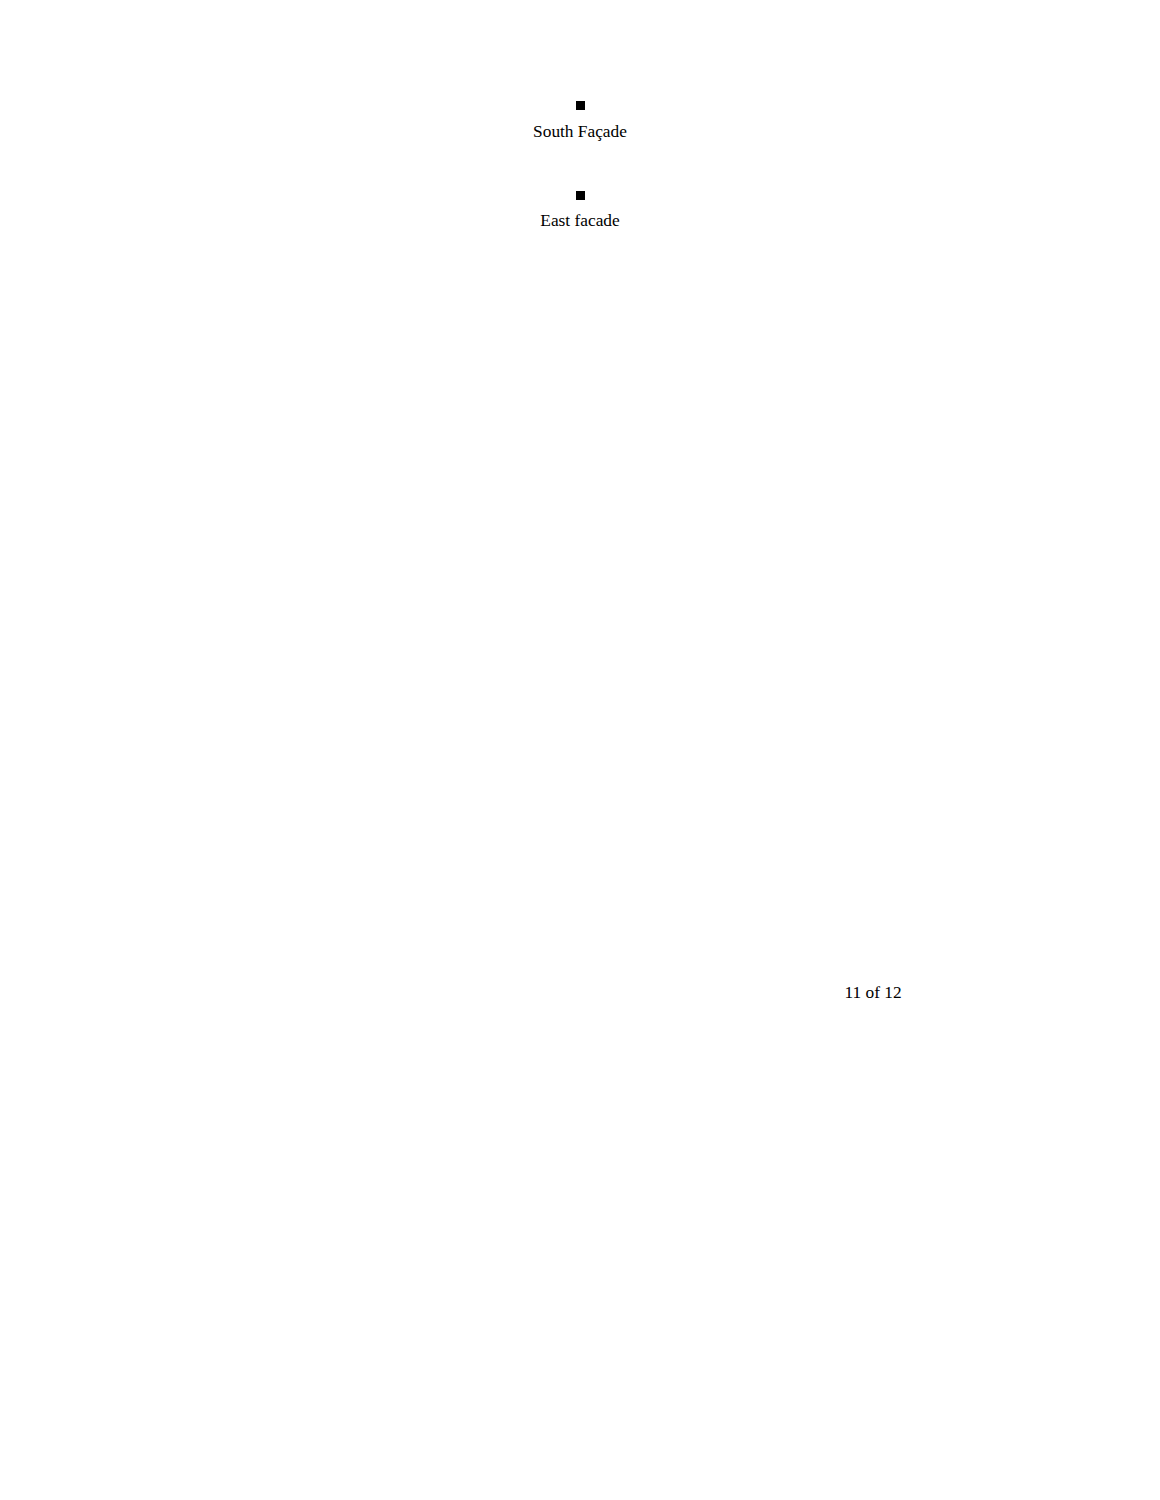South Façade
East facade
11 of 12